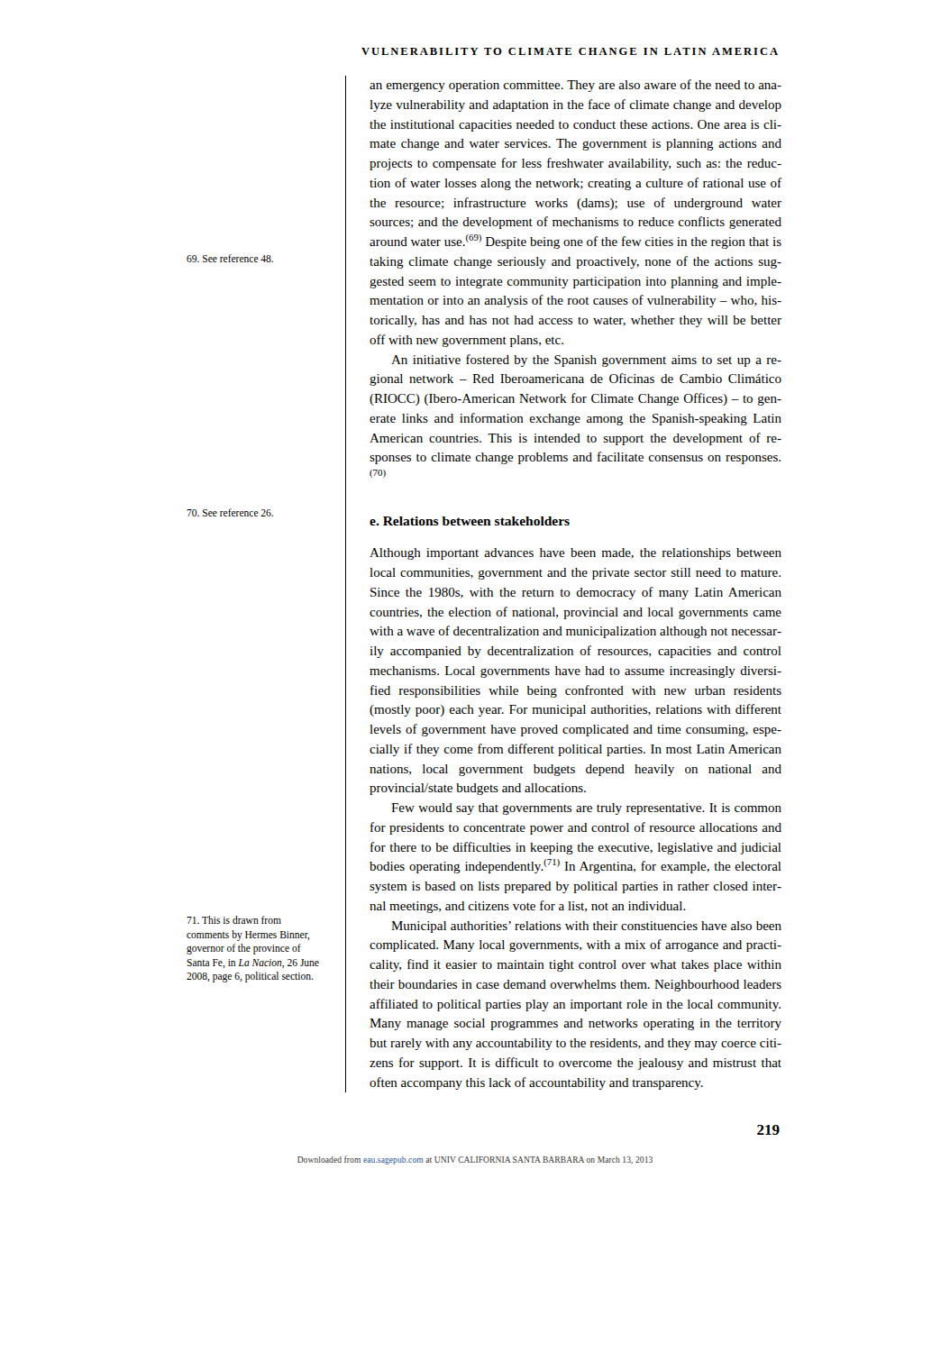Vulnerability to Climate Change in Latin America
69. See reference 48.
70. See reference 26.
71. This is drawn from comments by Hermes Binner, governor of the province of Santa Fe, in La Nacion, 26 June 2008, page 6, political section.
an emergency operation committee. They are also aware of the need to analyze vulnerability and adaptation in the face of climate change and develop the institutional capacities needed to conduct these actions. One area is climate change and water services. The government is planning actions and projects to compensate for less freshwater availability, such as: the reduction of water losses along the network; creating a culture of rational use of the resource; infrastructure works (dams); use of underground water sources; and the development of mechanisms to reduce conflicts generated around water use.(69) Despite being one of the few cities in the region that is taking climate change seriously and proactively, none of the actions suggested seem to integrate community participation into planning and implementation or into an analysis of the root causes of vulnerability – who, historically, has and has not had access to water, whether they will be better off with new government plans, etc.
An initiative fostered by the Spanish government aims to set up a regional network – Red Iberoamericana de Oficinas de Cambio Climático (RIOCC) (Ibero-American Network for Climate Change Offices) – to generate links and information exchange among the Spanish-speaking Latin American countries. This is intended to support the development of responses to climate change problems and facilitate consensus on responses.(70)
e. Relations between stakeholders
Although important advances have been made, the relationships between local communities, government and the private sector still need to mature. Since the 1980s, with the return to democracy of many Latin American countries, the election of national, provincial and local governments came with a wave of decentralization and municipalization although not necessarily accompanied by decentralization of resources, capacities and control mechanisms. Local governments have had to assume increasingly diversified responsibilities while being confronted with new urban residents (mostly poor) each year. For municipal authorities, relations with different levels of government have proved complicated and time consuming, especially if they come from different political parties. In most Latin American nations, local government budgets depend heavily on national and provincial/state budgets and allocations.
Few would say that governments are truly representative. It is common for presidents to concentrate power and control of resource allocations and for there to be difficulties in keeping the executive, legislative and judicial bodies operating independently.(71) In Argentina, for example, the electoral system is based on lists prepared by political parties in rather closed internal meetings, and citizens vote for a list, not an individual.
Municipal authorities’ relations with their constituencies have also been complicated. Many local governments, with a mix of arrogance and practicality, find it easier to maintain tight control over what takes place within their boundaries in case demand overwhelms them. Neighbourhood leaders affiliated to political parties play an important role in the local community. Many manage social programmes and networks operating in the territory but rarely with any accountability to the residents, and they may coerce citizens for support. It is difficult to overcome the jealousy and mistrust that often accompany this lack of accountability and transparency.
219
Downloaded from eau.sagepub.com at UNIV CALIFORNIA SANTA BARBARA on March 13, 2013